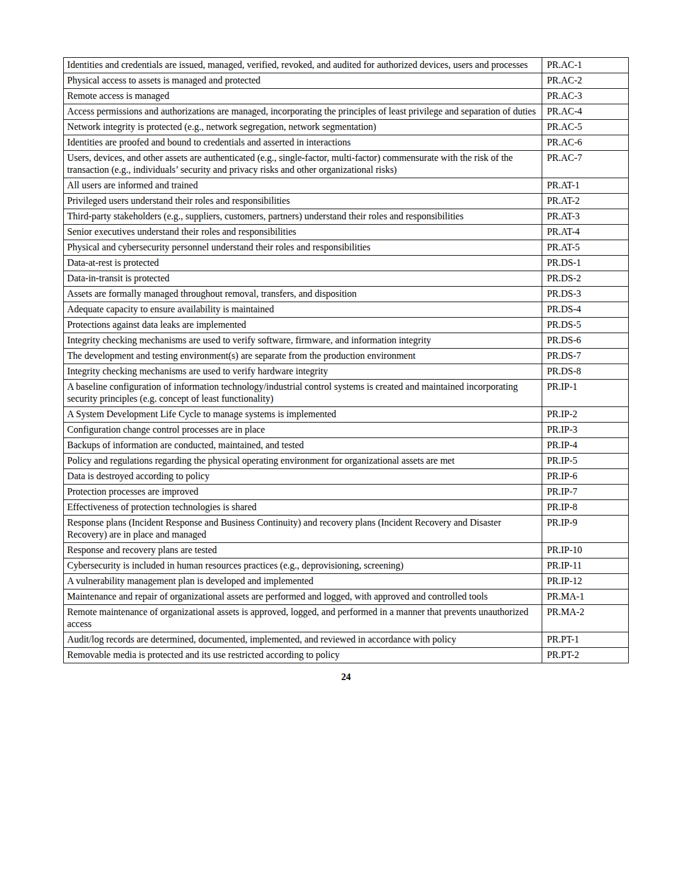| Identities and credentials are issued, managed, verified, revoked, and audited for authorized devices, users and processes | PR.AC-1 |
| Physical access to assets is managed and protected | PR.AC-2 |
| Remote access is managed | PR.AC-3 |
| Access permissions and authorizations are managed, incorporating the principles of least privilege and separation of duties | PR.AC-4 |
| Network integrity is protected (e.g., network segregation, network segmentation) | PR.AC-5 |
| Identities are proofed and bound to credentials and asserted in interactions | PR.AC-6 |
| Users, devices, and other assets are authenticated (e.g., single-factor, multi-factor) commensurate with the risk of the transaction (e.g., individuals’ security and privacy risks and other organizational risks) | PR.AC-7 |
| All users are informed and trained | PR.AT-1 |
| Privileged users understand their roles and responsibilities | PR.AT-2 |
| Third-party stakeholders (e.g., suppliers, customers, partners) understand their roles and responsibilities | PR.AT-3 |
| Senior executives understand their roles and responsibilities | PR.AT-4 |
| Physical and cybersecurity personnel understand their roles and responsibilities | PR.AT-5 |
| Data-at-rest is protected | PR.DS-1 |
| Data-in-transit is protected | PR.DS-2 |
| Assets are formally managed throughout removal, transfers, and disposition | PR.DS-3 |
| Adequate capacity to ensure availability is maintained | PR.DS-4 |
| Protections against data leaks are implemented | PR.DS-5 |
| Integrity checking mechanisms are used to verify software, firmware, and information integrity | PR.DS-6 |
| The development and testing environment(s) are separate from the production environment | PR.DS-7 |
| Integrity checking mechanisms are used to verify hardware integrity | PR.DS-8 |
| A baseline configuration of information technology/industrial control systems is created and maintained incorporating security principles (e.g. concept of least functionality) | PR.IP-1 |
| A System Development Life Cycle to manage systems is implemented | PR.IP-2 |
| Configuration change control processes are in place | PR.IP-3 |
| Backups of information are conducted, maintained, and tested | PR.IP-4 |
| Policy and regulations regarding the physical operating environment for organizational assets are met | PR.IP-5 |
| Data is destroyed according to policy | PR.IP-6 |
| Protection processes are improved | PR.IP-7 |
| Effectiveness of protection technologies is shared | PR.IP-8 |
| Response plans (Incident Response and Business Continuity) and recovery plans (Incident Recovery and Disaster Recovery) are in place and managed | PR.IP-9 |
| Response and recovery plans are tested | PR.IP-10 |
| Cybersecurity is included in human resources practices (e.g., deprovisioning, screening) | PR.IP-11 |
| A vulnerability management plan is developed and implemented | PR.IP-12 |
| Maintenance and repair of organizational assets are performed and logged, with approved and controlled tools | PR.MA-1 |
| Remote maintenance of organizational assets is approved, logged, and performed in a manner that prevents unauthorized access | PR.MA-2 |
| Audit/log records are determined, documented, implemented, and reviewed in accordance with policy | PR.PT-1 |
| Removable media is protected and its use restricted according to policy | PR.PT-2 |
24